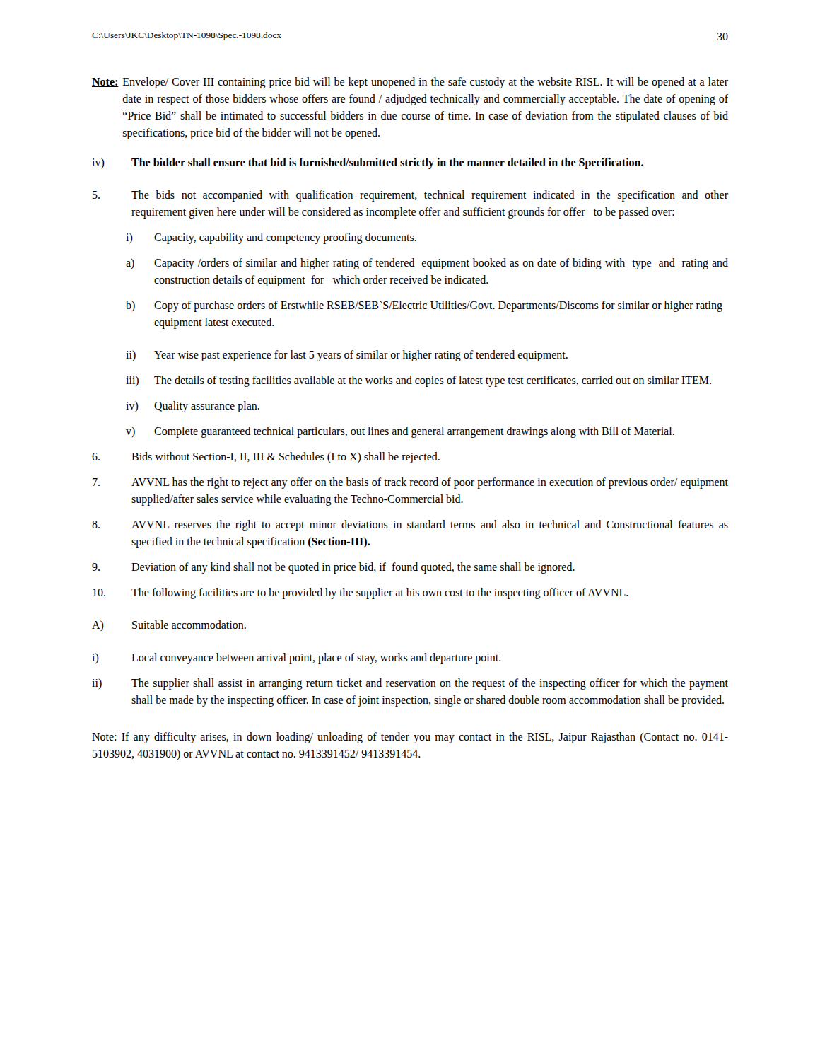C:\Users\JKC\Desktop\TN-1098\Spec.-1098.docx 30
Note: Envelope/ Cover III containing price bid will be kept unopened in the safe custody at the website RISL. It will be opened at a later date in respect of those bidders whose offers are found / adjudged technically and commercially acceptable. The date of opening of “Price Bid” shall be intimated to successful bidders in due course of time. In case of deviation from the stipulated clauses of bid specifications, price bid of the bidder will not be opened.
iv) The bidder shall ensure that bid is furnished/submitted strictly in the manner detailed in the Specification.
5. The bids not accompanied with qualification requirement, technical requirement indicated in the specification and other requirement given here under will be considered as incomplete offer and sufficient grounds for offer to be passed over:
i) Capacity, capability and competency proofing documents.
a) Capacity /orders of similar and higher rating of tendered equipment booked as on date of biding with type and rating and construction details of equipment for which order received be indicated.
b) Copy of purchase orders of Erstwhile RSEB/SEB`S/Electric Utilities/Govt. Departments/Discoms for similar or higher rating equipment latest executed.
ii) Year wise past experience for last 5 years of similar or higher rating of tendered equipment.
iii) The details of testing facilities available at the works and copies of latest type test certificates, carried out on similar ITEM.
iv) Quality assurance plan.
v) Complete guaranteed technical particulars, out lines and general arrangement drawings along with Bill of Material.
6. Bids without Section-I, II, III & Schedules (I to X) shall be rejected.
7. AVVNL has the right to reject any offer on the basis of track record of poor performance in execution of previous order/ equipment supplied/after sales service while evaluating the Techno-Commercial bid.
8. AVVNL reserves the right to accept minor deviations in standard terms and also in technical and Constructional features as specified in the technical specification (Section-III).
9. Deviation of any kind shall not be quoted in price bid, if found quoted, the same shall be ignored.
10. The following facilities are to be provided by the supplier at his own cost to the inspecting officer of AVVNL.
A) Suitable accommodation.
i) Local conveyance between arrival point, place of stay, works and departure point.
ii) The supplier shall assist in arranging return ticket and reservation on the request of the inspecting officer for which the payment shall be made by the inspecting officer. In case of joint inspection, single or shared double room accommodation shall be provided.
Note: If any difficulty arises, in down loading/ unloading of tender you may contact in the RISL, Jaipur Rajasthan (Contact no. 0141- 5103902, 4031900) or AVVNL at contact no. 9413391452/ 9413391454.